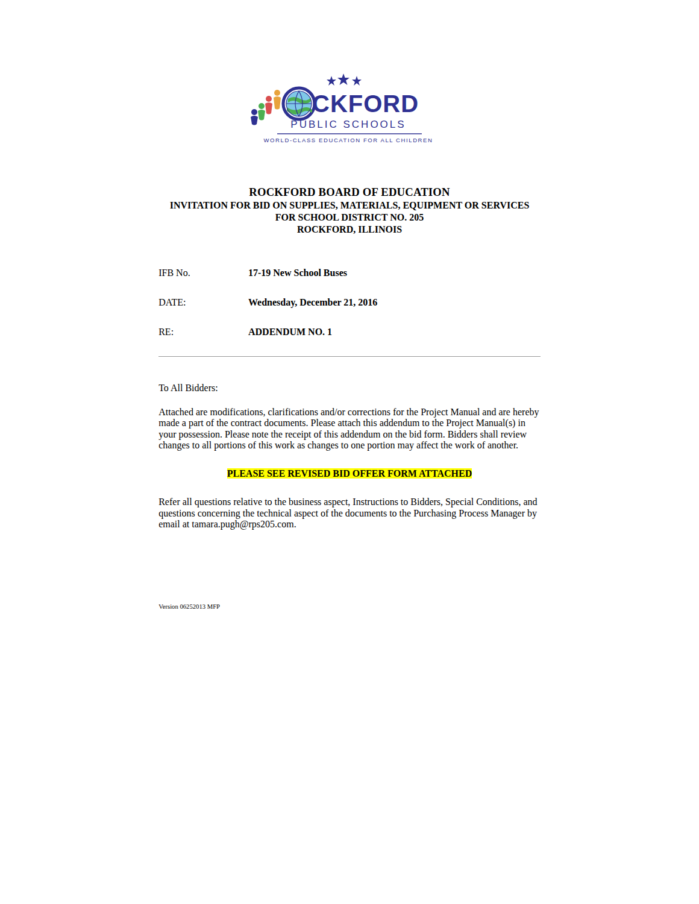CKFORD PUBLIC SCHOOLS WORLD-CLASS EDUCATION FOR ALL CHILDREN
ROCKFORD BOARD OF EDUCATION
INVITATION FOR BID ON SUPPLIES, MATERIALS, EQUIPMENT OR SERVICES
FOR SCHOOL DISTRICT NO. 205
ROCKFORD, ILLINOIS
IFB No.
17-19 New School Buses
DATE:
Wednesday, December 21, 2016
RE:
ADDENDUM NO. 1
To All Bidders:
Attached are modifications, clarifications and/or corrections for the Project Manual and are hereby made a part of the contract documents. Please attach this addendum to the Project Manual(s) in your possession. Please note the receipt of this addendum on the bid form. Bidders shall review changes to all portions of this work as changes to one portion may affect the work of another.
PLEASE SEE REVISED BID OFFER FORM ATTACHED
Refer all questions relative to the business aspect, Instructions to Bidders, Special Conditions, and questions concerning the technical aspect of the documents to the Purchasing Process Manager by email at tamara.pugh@rps205.com.
Version 06252013 MFP